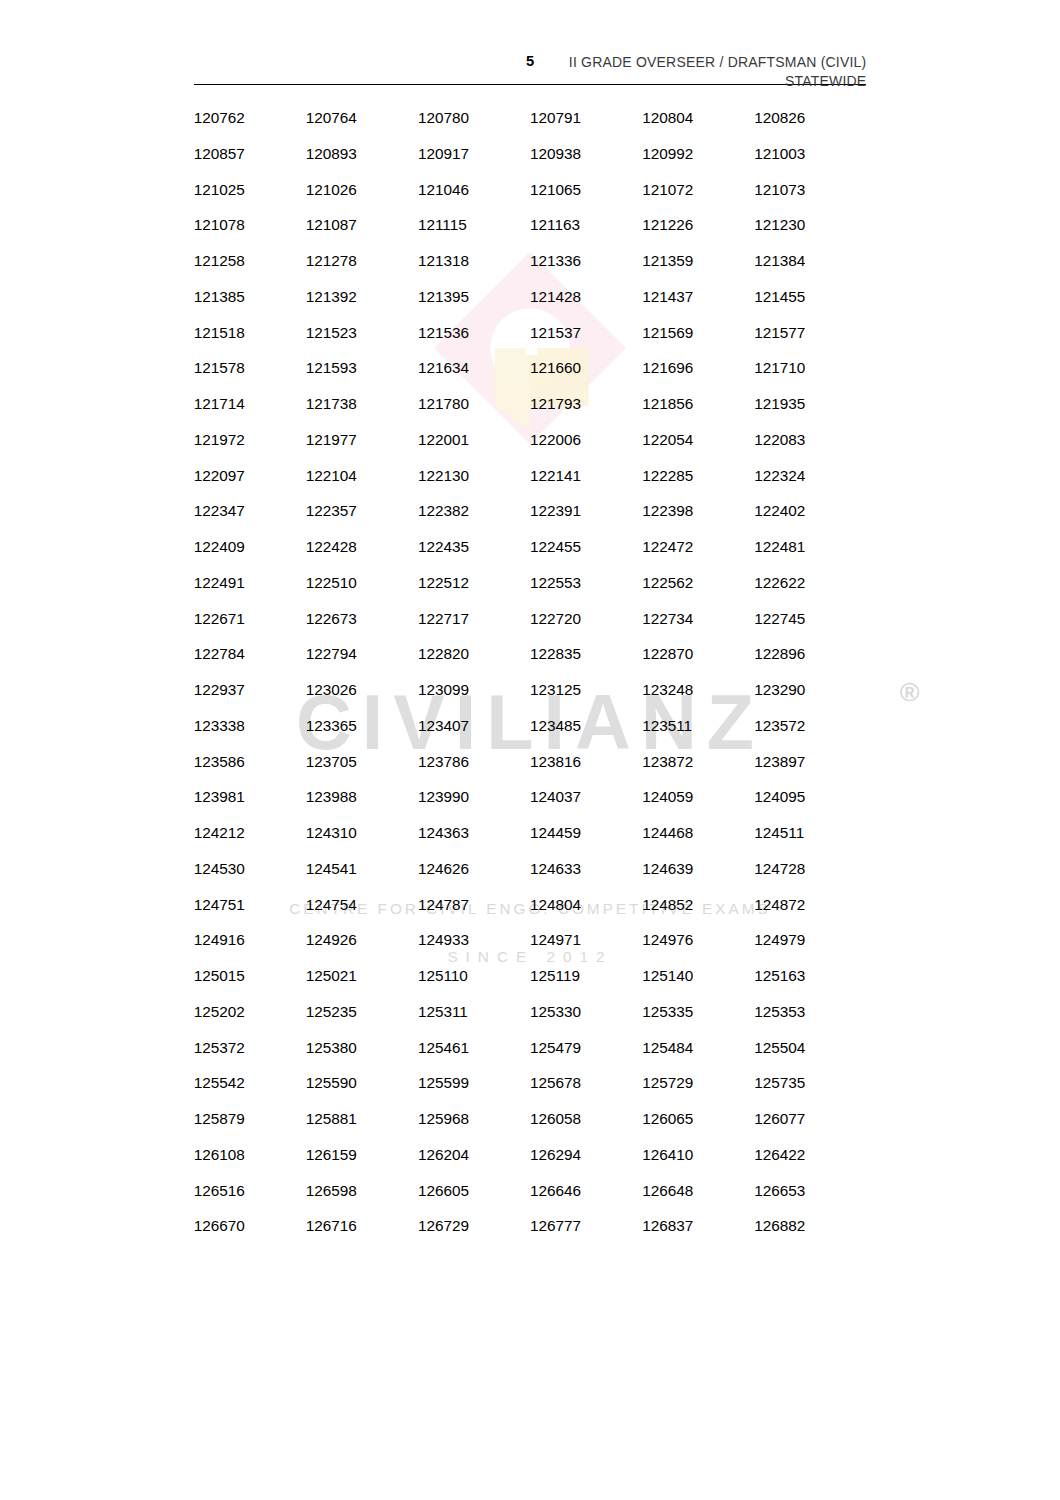CIVILIANZ
®
CENTRE FOR CIVIL ENGG. COMPETITIVE EXAMS
SINCE 2012
5
II GRADE OVERSEER / DRAFTSMAN (CIVIL)
STATEWIDE
| 120762 | 120764 | 120780 | 120791 | 120804 | 120826 |
| 120857 | 120893 | 120917 | 120938 | 120992 | 121003 |
| 121025 | 121026 | 121046 | 121065 | 121072 | 121073 |
| 121078 | 121087 | 121115 | 121163 | 121226 | 121230 |
| 121258 | 121278 | 121318 | 121336 | 121359 | 121384 |
| 121385 | 121392 | 121395 | 121428 | 121437 | 121455 |
| 121518 | 121523 | 121536 | 121537 | 121569 | 121577 |
| 121578 | 121593 | 121634 | 121660 | 121696 | 121710 |
| 121714 | 121738 | 121780 | 121793 | 121856 | 121935 |
| 121972 | 121977 | 122001 | 122006 | 122054 | 122083 |
| 122097 | 122104 | 122130 | 122141 | 122285 | 122324 |
| 122347 | 122357 | 122382 | 122391 | 122398 | 122402 |
| 122409 | 122428 | 122435 | 122455 | 122472 | 122481 |
| 122491 | 122510 | 122512 | 122553 | 122562 | 122622 |
| 122671 | 122673 | 122717 | 122720 | 122734 | 122745 |
| 122784 | 122794 | 122820 | 122835 | 122870 | 122896 |
| 122937 | 123026 | 123099 | 123125 | 123248 | 123290 |
| 123338 | 123365 | 123407 | 123485 | 123511 | 123572 |
| 123586 | 123705 | 123786 | 123816 | 123872 | 123897 |
| 123981 | 123988 | 123990 | 124037 | 124059 | 124095 |
| 124212 | 124310 | 124363 | 124459 | 124468 | 124511 |
| 124530 | 124541 | 124626 | 124633 | 124639 | 124728 |
| 124751 | 124754 | 124787 | 124804 | 124852 | 124872 |
| 124916 | 124926 | 124933 | 124971 | 124976 | 124979 |
| 125015 | 125021 | 125110 | 125119 | 125140 | 125163 |
| 125202 | 125235 | 125311 | 125330 | 125335 | 125353 |
| 125372 | 125380 | 125461 | 125479 | 125484 | 125504 |
| 125542 | 125590 | 125599 | 125678 | 125729 | 125735 |
| 125879 | 125881 | 125968 | 126058 | 126065 | 126077 |
| 126108 | 126159 | 126204 | 126294 | 126410 | 126422 |
| 126516 | 126598 | 126605 | 126646 | 126648 | 126653 |
| 126670 | 126716 | 126729 | 126777 | 126837 | 126882 |